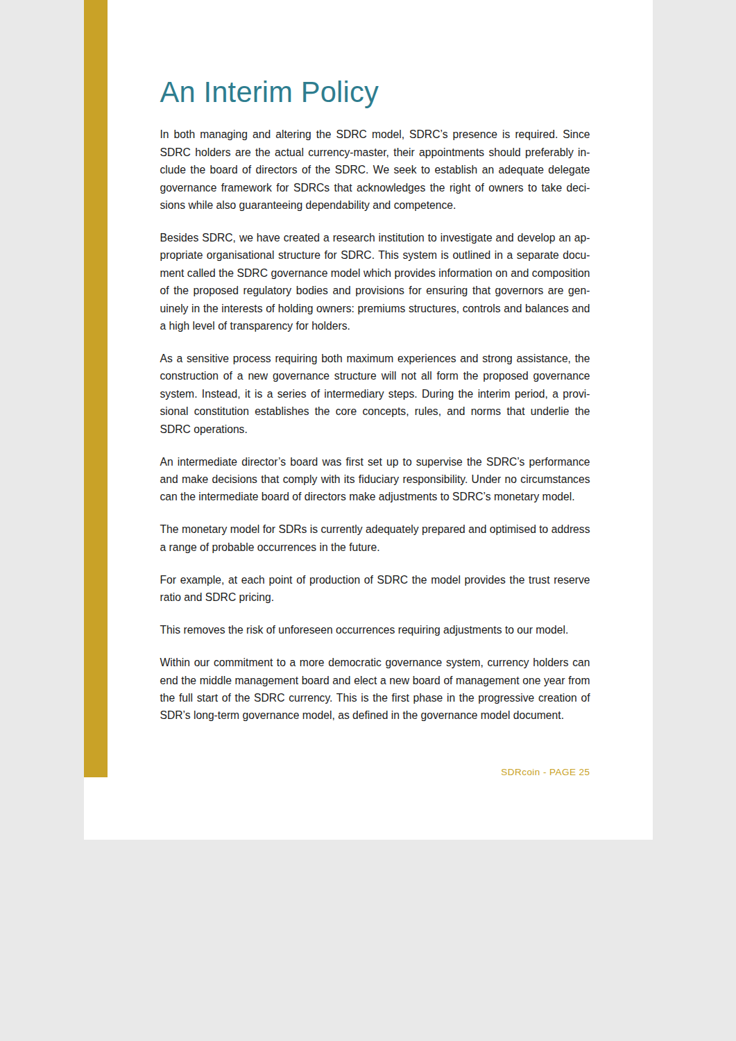An Interim Policy
In both managing and altering the SDRC model, SDRC’s presence is required. Since SDRC holders are the actual currency-master, their appointments should preferably include the board of directors of the SDRC. We seek to establish an adequate delegate governance framework for SDRCs that acknowledges the right of owners to take decisions while also guaranteeing dependability and competence.
Besides SDRC, we have created a research institution to investigate and develop an appropriate organisational structure for SDRC. This system is outlined in a separate document called the SDRC governance model which provides information on and composition of the proposed regulatory bodies and provisions for ensuring that governors are genuinely in the interests of holding owners: premiums structures, controls and balances and a high level of transparency for holders.
As a sensitive process requiring both maximum experiences and strong assistance, the construction of a new governance structure will not all form the proposed governance system. Instead, it is a series of intermediary steps. During the interim period, a provisional constitution establishes the core concepts, rules, and norms that underlie the SDRC operations.
An intermediate director’s board was first set up to supervise the SDRC’s performance and make decisions that comply with its fiduciary responsibility. Under no circumstances can the intermediate board of directors make adjustments to SDRC’s monetary model.
The monetary model for SDRs is currently adequately prepared and optimised to address a range of probable occurrences in the future.
For example, at each point of production of SDRC the model provides the trust reserve ratio and SDRC pricing.
This removes the risk of unforeseen occurrences requiring adjustments to our model.
Within our commitment to a more democratic governance system, currency holders can end the middle management board and elect a new board of management one year from the full start of the SDRC currency. This is the first phase in the progressive creation of SDR’s long-term governance model, as defined in the governance model document.
SDRcoin - PAGE 25